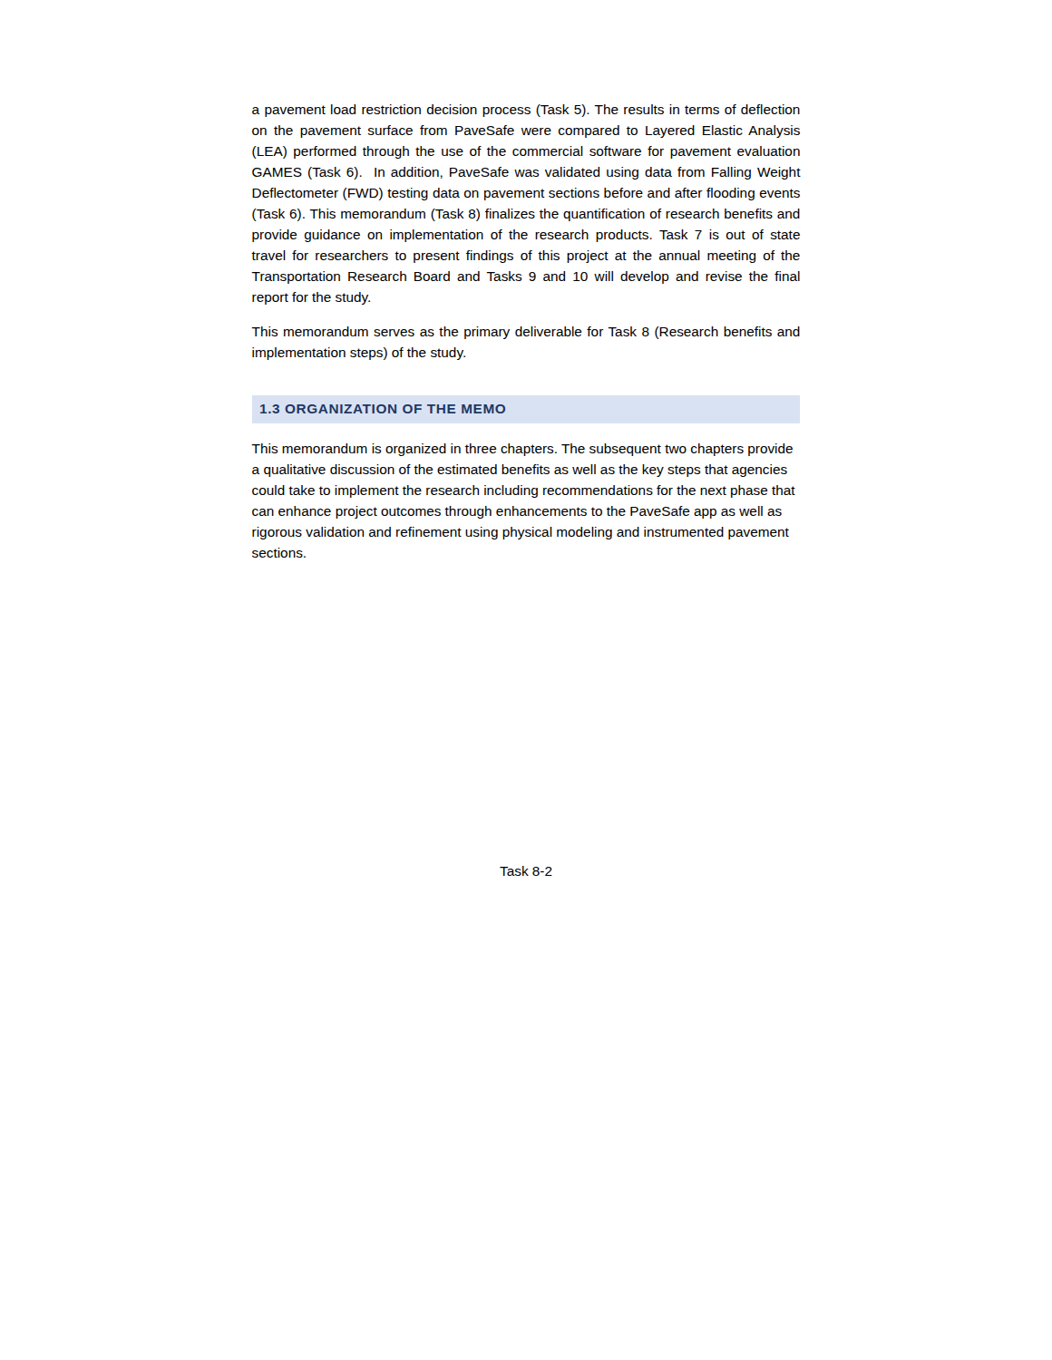a pavement load restriction decision process (Task 5). The results in terms of deflection on the pavement surface from PaveSafe were compared to Layered Elastic Analysis (LEA) performed through the use of the commercial software for pavement evaluation GAMES (Task 6). In addition, PaveSafe was validated using data from Falling Weight Deflectometer (FWD) testing data on pavement sections before and after flooding events (Task 6). This memorandum (Task 8) finalizes the quantification of research benefits and provide guidance on implementation of the research products. Task 7 is out of state travel for researchers to present findings of this project at the annual meeting of the Transportation Research Board and Tasks 9 and 10 will develop and revise the final report for the study.
This memorandum serves as the primary deliverable for Task 8 (Research benefits and implementation steps) of the study.
1.3 Organization of the Memo
This memorandum is organized in three chapters. The subsequent two chapters provide a qualitative discussion of the estimated benefits as well as the key steps that agencies could take to implement the research including recommendations for the next phase that can enhance project outcomes through enhancements to the PaveSafe app as well as rigorous validation and refinement using physical modeling and instrumented pavement sections.
Task 8-2